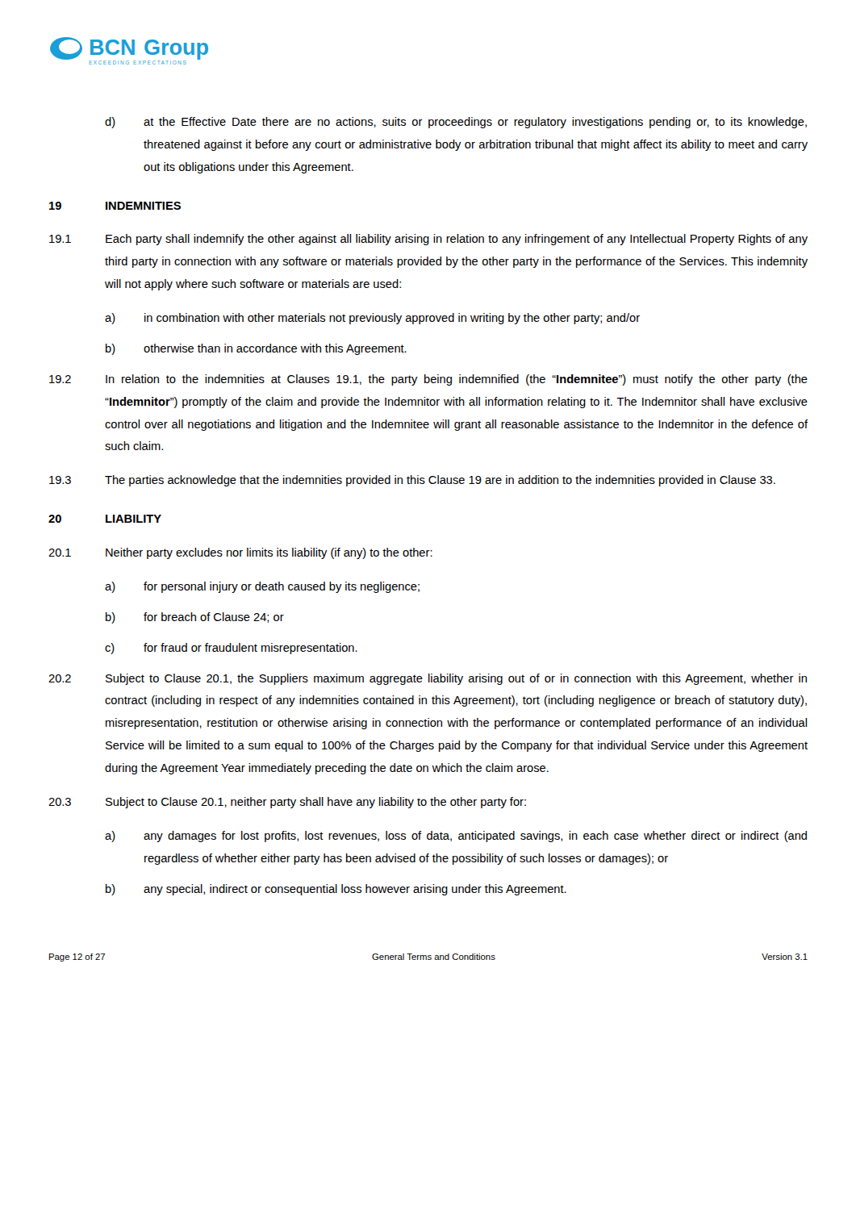BCN Group EXCEEDING EXPECTATIONS
d)
at the Effective Date there are no actions, suits or proceedings or regulatory investigations pending or, to its knowledge, threatened against it before any court or administrative body or arbitration tribunal that might affect its ability to meet and carry out its obligations under this Agreement.
19
INDEMNITIES
19.1
Each party shall indemnify the other against all liability arising in relation to any infringement of any Intellectual Property Rights of any third party in connection with any software or materials provided by the other party in the performance of the Services. This indemnity will not apply where such software or materials are used:
a)
in combination with other materials not previously approved in writing by the other party; and/or
b)
otherwise than in accordance with this Agreement.
19.2
In relation to the indemnities at Clauses 19.1, the party being indemnified (the “Indemnitee”) must notify the other party (the “Indemnitor”) promptly of the claim and provide the Indemnitor with all information relating to it. The Indemnitor shall have exclusive control over all negotiations and litigation and the Indemnitee will grant all reasonable assistance to the Indemnitor in the defence of such claim.
19.3
The parties acknowledge that the indemnities provided in this Clause 19 are in addition to the indemnities provided in Clause 33.
20
LIABILITY
20.1
Neither party excludes nor limits its liability (if any) to the other:
a)
for personal injury or death caused by its negligence;
b)
for breach of Clause 24; or
c)
for fraud or fraudulent misrepresentation.
20.2
Subject to Clause 20.1, the Suppliers maximum aggregate liability arising out of or in connection with this Agreement, whether in contract (including in respect of any indemnities contained in this Agreement), tort (including negligence or breach of statutory duty), misrepresentation, restitution or otherwise arising in connection with the performance or contemplated performance of an individual Service will be limited to a sum equal to 100% of the Charges paid by the Company for that individual Service under this Agreement during the Agreement Year immediately preceding the date on which the claim arose.
20.3
Subject to Clause 20.1, neither party shall have any liability to the other party for:
a)
any damages for lost profits, lost revenues, loss of data, anticipated savings, in each case whether direct or indirect (and regardless of whether either party has been advised of the possibility of such losses or damages); or
b)
any special, indirect or consequential loss however arising under this Agreement.
Page 12 of 27
General Terms and Conditions
Version 3.1